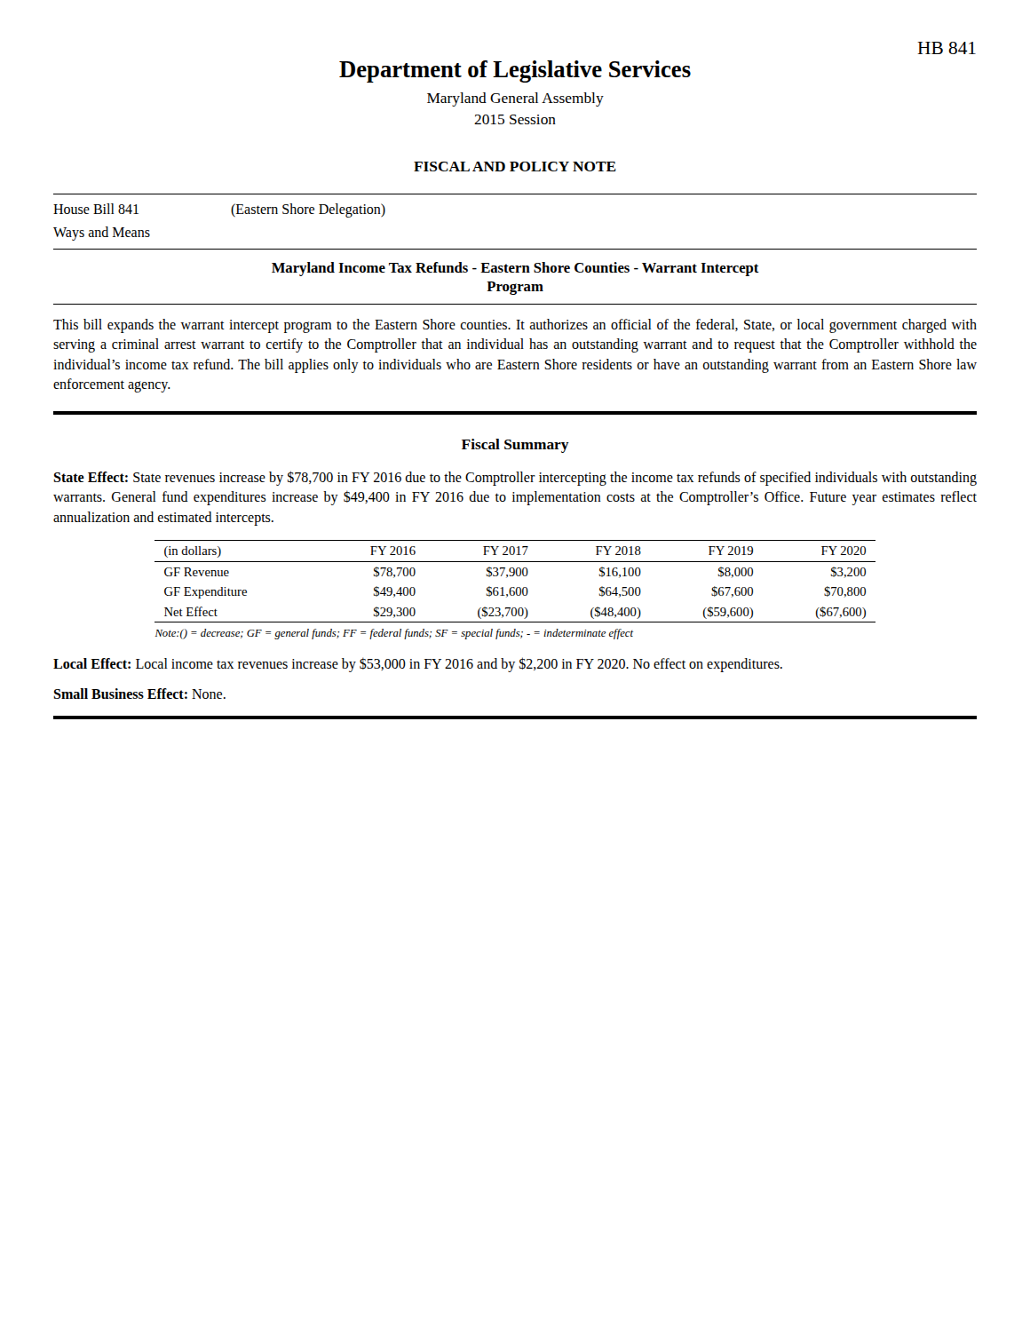HB 841
Department of Legislative Services
Maryland General Assembly
2015 Session
FISCAL AND POLICY NOTE
House Bill 841
(Eastern Shore Delegation)
Ways and Means
Maryland Income Tax Refunds - Eastern Shore Counties - Warrant Intercept
Program
This bill expands the warrant intercept program to the Eastern Shore counties. It authorizes an official of the federal, State, or local government charged with serving a criminal arrest warrant to certify to the Comptroller that an individual has an outstanding warrant and to request that the Comptroller withhold the individual’s income tax refund. The bill applies only to individuals who are Eastern Shore residents or have an outstanding warrant from an Eastern Shore law enforcement agency.
Fiscal Summary
State Effect: State revenues increase by $78,700 in FY 2016 due to the Comptroller intercepting the income tax refunds of specified individuals with outstanding warrants. General fund expenditures increase by $49,400 in FY 2016 due to implementation costs at the Comptroller’s Office. Future year estimates reflect annualization and estimated intercepts.
| (in dollars) | FY 2016 | FY 2017 | FY 2018 | FY 2019 | FY 2020 |
| --- | --- | --- | --- | --- | --- |
| GF Revenue | $78,700 | $37,900 | $16,100 | $8,000 | $3,200 |
| GF Expenditure | $49,400 | $61,600 | $64,500 | $67,600 | $70,800 |
| Net Effect | $29,300 | ($23,700) | ($48,400) | ($59,600) | ($67,600) |
Note:() = decrease; GF = general funds; FF = federal funds; SF = special funds; - = indeterminate effect
Local Effect: Local income tax revenues increase by $53,000 in FY 2016 and by $2,200 in FY 2020. No effect on expenditures.
Small Business Effect: None.